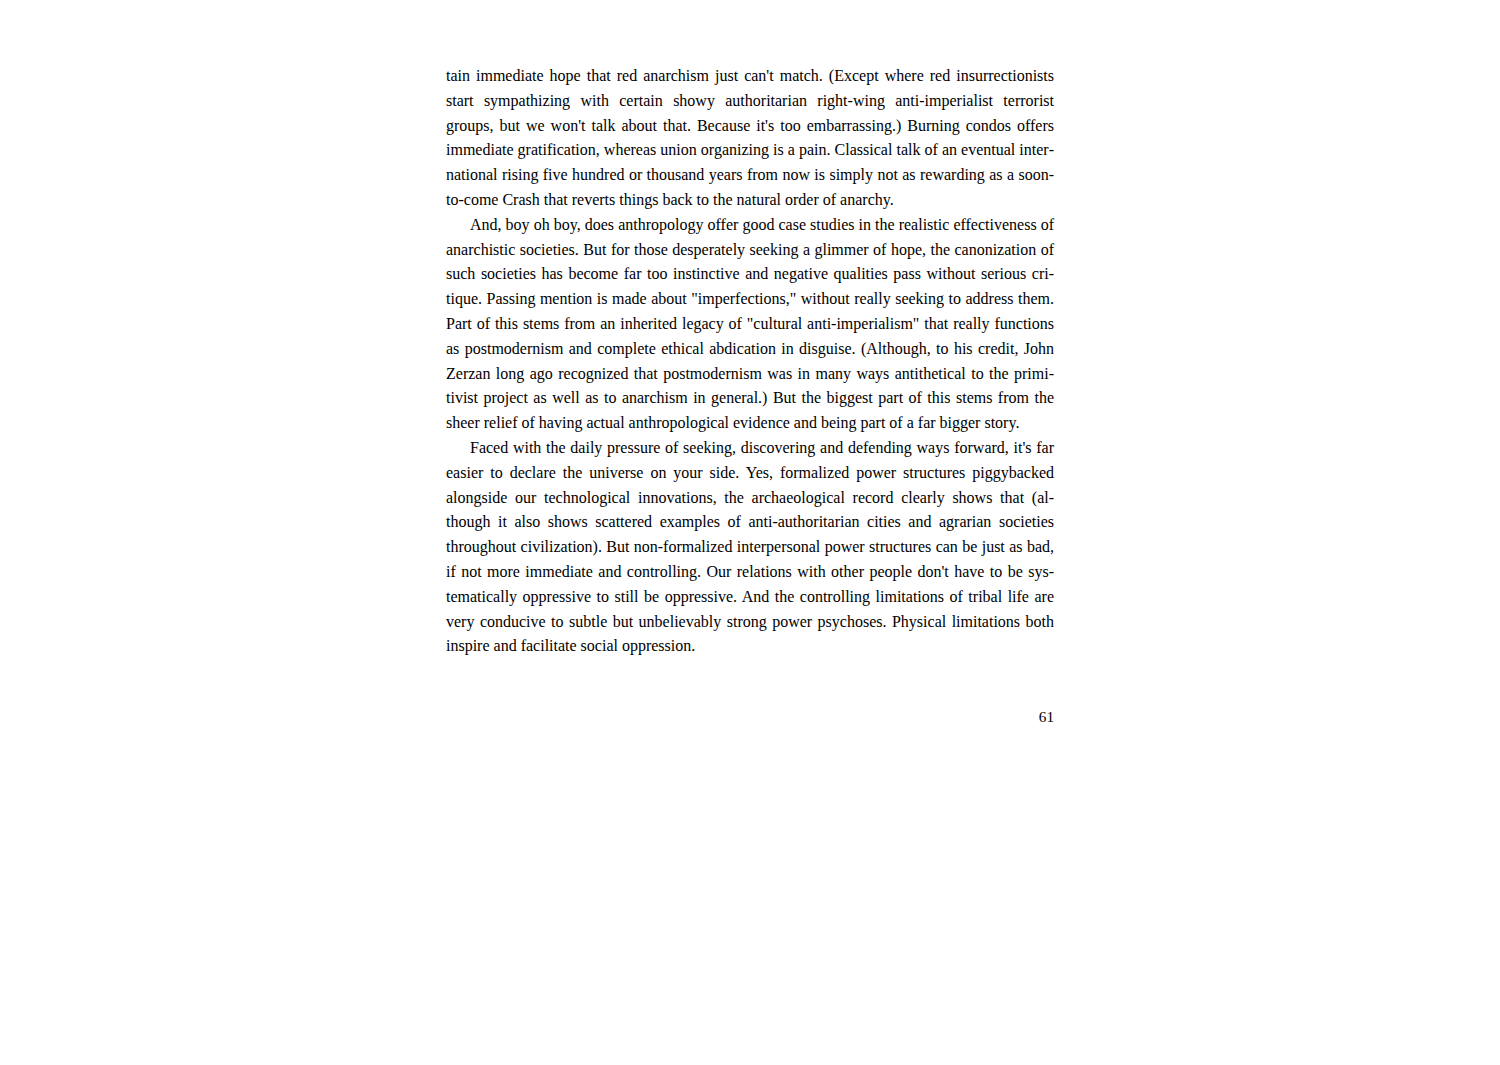tain immediate hope that red anarchism just can't match. (Except where red insurrectionists start sympathizing with certain showy authoritarian right-wing anti-imperialist terrorist groups, but we won't talk about that. Because it's too embarrassing.) Burning condos offers immediate gratification, whereas union organizing is a pain. Classical talk of an eventual international rising five hundred or thousand years from now is simply not as rewarding as a soon-to-come Crash that reverts things back to the natural order of anarchy.
And, boy oh boy, does anthropology offer good case studies in the realistic effectiveness of anarchistic societies. But for those desperately seeking a glimmer of hope, the canonization of such societies has become far too instinctive and negative qualities pass without serious critique. Passing mention is made about "imperfections," without really seeking to address them. Part of this stems from an inherited legacy of "cultural anti-imperialism" that really functions as postmodernism and complete ethical abdication in disguise. (Although, to his credit, John Zerzan long ago recognized that postmodernism was in many ways antithetical to the primitivist project as well as to anarchism in general.) But the biggest part of this stems from the sheer relief of having actual anthropological evidence and being part of a far bigger story.
Faced with the daily pressure of seeking, discovering and defending ways forward, it's far easier to declare the universe on your side. Yes, formalized power structures piggybacked alongside our technological innovations, the archaeological record clearly shows that (although it also shows scattered examples of anti-authoritarian cities and agrarian societies throughout civilization). But non-formalized interpersonal power structures can be just as bad, if not more immediate and controlling. Our relations with other people don't have to be systematically oppressive to still be oppressive. And the controlling limitations of tribal life are very conducive to subtle but unbelievably strong power psychoses. Physical limitations both inspire and facilitate social oppression.
61